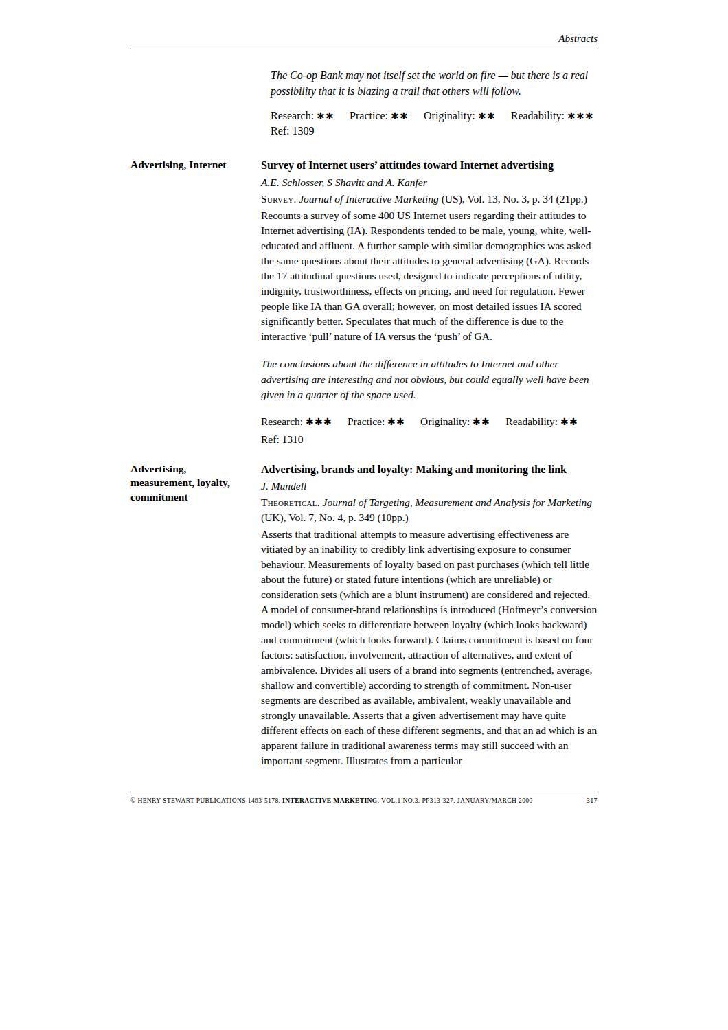Abstracts
The Co-op Bank may not itself set the world on fire — but there is a real possibility that it is blazing a trail that others will follow.
Research: ✱✱ Practice: ✱✱ Originality: ✱✱ Readability: ✱✱✱
Ref: 1309
Advertising, Internet
Survey of Internet users’ attitudes toward Internet advertising
A.E. Schlosser, S Shavitt and A. Kanfer
Survey. Journal of Interactive Marketing (US), Vol. 13, No. 3, p. 34 (21pp.)
Recounts a survey of some 400 US Internet users regarding their attitudes to Internet advertising (IA). Respondents tended to be male, young, white, well-educated and affluent. A further sample with similar demographics was asked the same questions about their attitudes to general advertising (GA). Records the 17 attitudinal questions used, designed to indicate perceptions of utility, indignity, trustworthiness, effects on pricing, and need for regulation. Fewer people like IA than GA overall; however, on most detailed issues IA scored significantly better. Speculates that much of the difference is due to the interactive ‘pull’ nature of IA versus the ‘push’ of GA.
The conclusions about the difference in attitudes to Internet and other advertising are interesting and not obvious, but could equally well have been given in a quarter of the space used.
Research: ✱✱✱ Practice: ✱✱ Originality: ✱✱ Readability: ✱✱
Ref: 1310
Advertising, measurement, loyalty, commitment
Advertising, brands and loyalty: Making and monitoring the link
J. Mundell
Theoretical. Journal of Targeting, Measurement and Analysis for Marketing (UK), Vol. 7, No. 4, p. 349 (10pp.)
Asserts that traditional attempts to measure advertising effectiveness are vitiated by an inability to credibly link advertising exposure to consumer behaviour. Measurements of loyalty based on past purchases (which tell little about the future) or stated future intentions (which are unreliable) or consideration sets (which are a blunt instrument) are considered and rejected. A model of consumer-brand relationships is introduced (Hofmeyr’s conversion model) which seeks to differentiate between loyalty (which looks backward) and commitment (which looks forward). Claims commitment is based on four factors: satisfaction, involvement, attraction of alternatives, and extent of ambivalence. Divides all users of a brand into segments (entrenched, average, shallow and convertible) according to strength of commitment. Non-user segments are described as available, ambivalent, weakly unavailable and strongly unavailable. Asserts that a given advertisement may have quite different effects on each of these different segments, and that an ad which is an apparent failure in traditional awareness terms may still succeed with an important segment. Illustrates from a particular
© Henry Stewart Publications 1463-5178. Interactive Marketing. Vol.1 No.3. pp313-327. January/March 2000
317